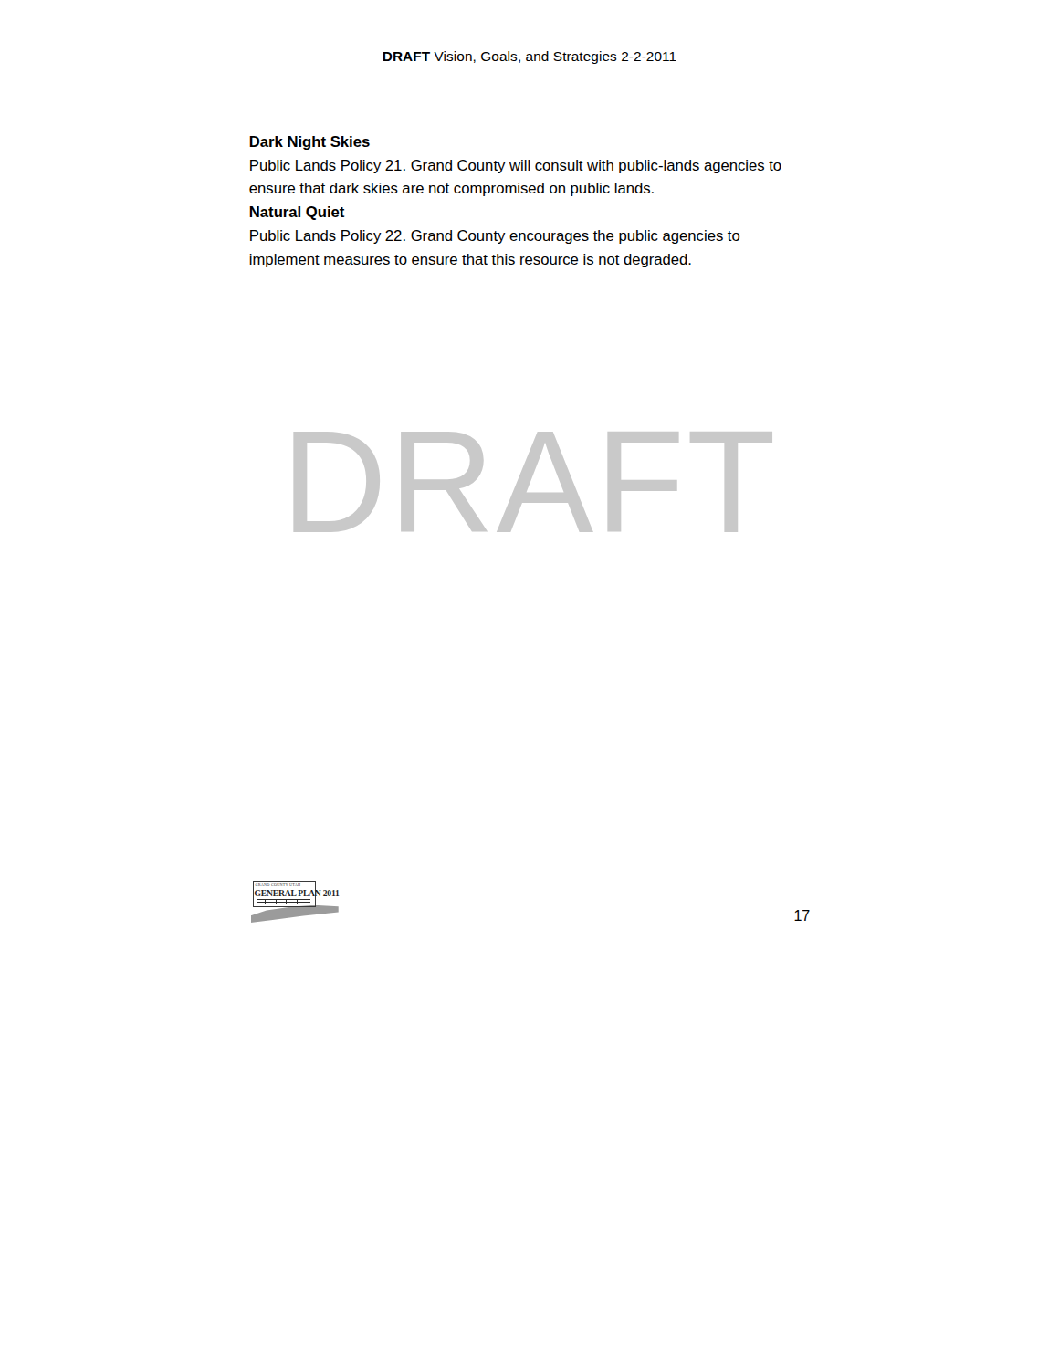DRAFT Vision, Goals, and Strategies 2-2-2011
Dark Night Skies
Public Lands Policy 21. Grand County will consult with public-lands agencies to ensure that dark skies are not compromised on public lands.
Natural Quiet
Public Lands Policy 22. Grand County encourages the public agencies to implement measures to ensure that this resource is not degraded.
DRAFT
GRAND COUNTY UTAH
GENERAL PLAN 2011
17